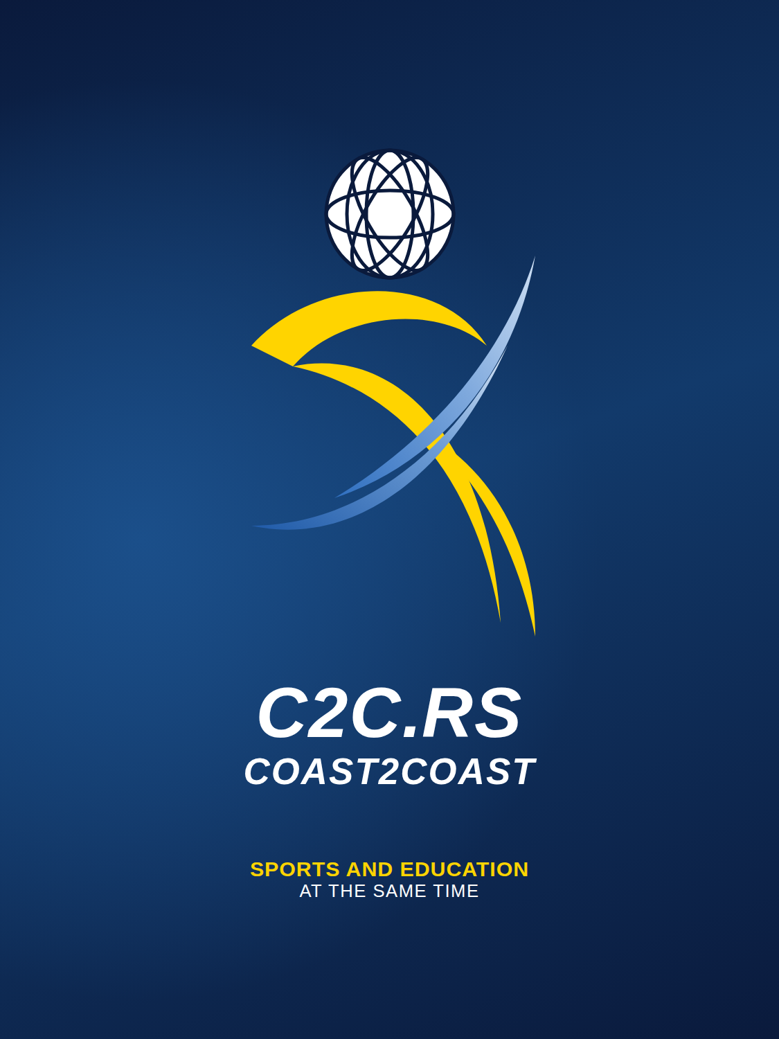C2C. RS
Coast2Coast
Sports and Education
At the same time